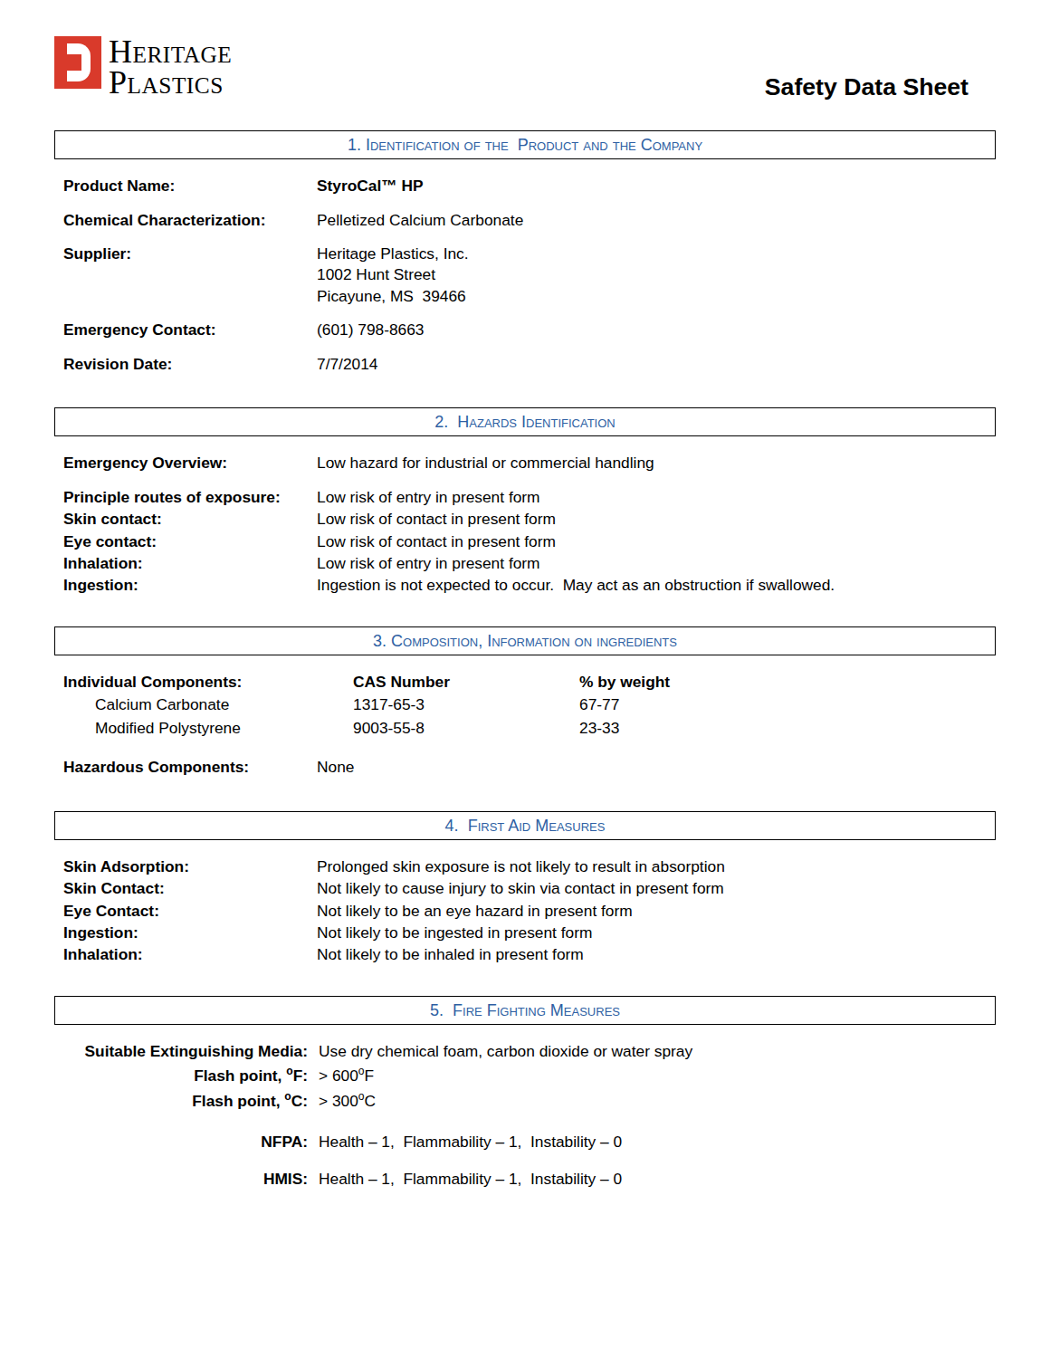HERITAGE
PLASTICS
Safety Data Sheet
1. Identification of the Product and the Company
| Product Name: | StyroCal™ HP |
| Chemical Characterization: | Pelletized Calcium Carbonate |
| Supplier: | Heritage Plastics, Inc. 1002 Hunt Street Picayune, MS 39466 |
| Emergency Contact: | (601) 798-8663 |
| Revision Date: | 7/7/2014 |
2. Hazards Identification
| Emergency Overview: | Low hazard for industrial or commercial handling |
| Principle routes of exposure: | Low risk of entry in present form |
| Skin contact: | Low risk of contact in present form |
| Eye contact: | Low risk of contact in present form |
| Inhalation: | Low risk of entry in present form |
| Ingestion: | Ingestion is not expected to occur. May act as an obstruction if swallowed. |
3. Composition, Information on ingredients
| Individual Components: | CAS Number | % by weight |
| Calcium Carbonate | 1317-65-3 | 67-77 |
| Modified Polystyrene | 9003-55-8 | 23-33 |
| Hazardous Components: | None |
4. First Aid Measures
| Skin Adsorption: | Prolonged skin exposure is not likely to result in absorption |
| Skin Contact: | Not likely to cause injury to skin via contact in present form |
| Eye Contact: | Not likely to be an eye hazard in present form |
| Ingestion: | Not likely to be ingested in present form |
| Inhalation: | Not likely to be inhaled in present form |
5. Fire Fighting Measures
| Suitable Extinguishing Media: | Use dry chemical foam, carbon dioxide or water spray |
| Flash point, o F: | > 600 o F |
| Flash point, o C: | > 300 o C |
| NFPA: | Health – 1, Flammability – 1, Instability – 0 |
| HMIS: | Health – 1, Flammability – 1, Instability – 0 |